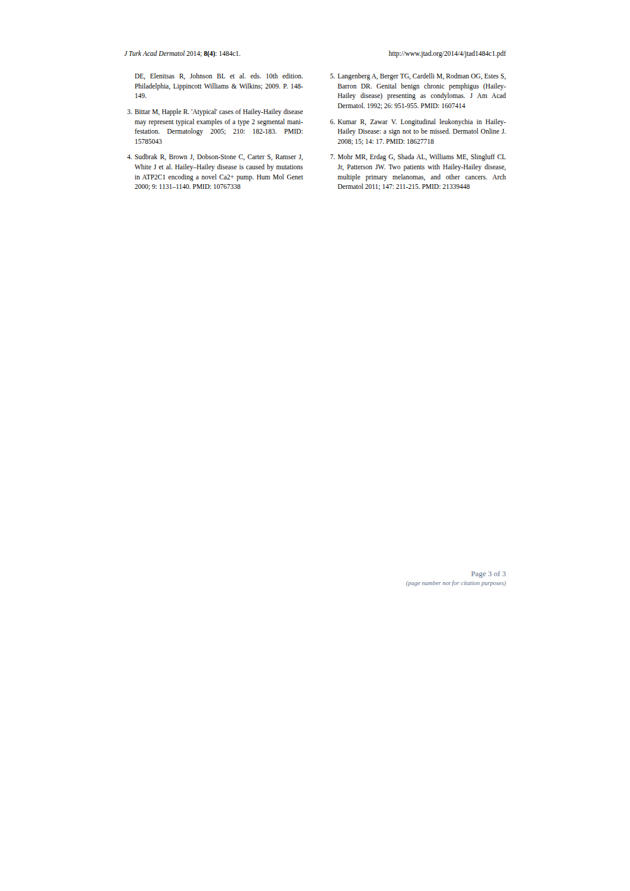J Turk Acad Dermatol 2014; 8(4): 1484c1.
http://www.jtad.org/2014/4/jtad1484c1.pdf
DE, Elenitsas R, Johnson BL et al. eds. 10th edition. Philadelphia, Lippincott Williams & Wilkins; 2009. P. 148-149.
3. Bittar M, Happle R. 'Atypical' cases of Hailey-Hailey disease may represent typical examples of a type 2 segmental manifestation. Dermatology 2005; 210: 182-183. PMID: 15785043
4. Sudbrak R, Brown J, Dobson-Stone C, Carter S, Ramser J, White J et al. Hailey–Hailey disease is caused by mutations in ATP2C1 encoding a novel Ca2+ pump. Hum Mol Genet 2000; 9: 1131–1140. PMID: 10767338
5. Langenberg A, Berger TG, Cardelli M, Rodman OG, Estes S, Barron DR. Genital benign chronic pemphigus (Hailey-Hailey disease) presenting as condylomas. J Am Acad Dermatol. 1992; 26: 951-955. PMID: 1607414
6. Kumar R, Zawar V. Longitudinal leukonychia in Hailey-Hailey Disease: a sign not to be missed. Dermatol Online J. 2008; 15; 14: 17. PMID: 18627718
7. Mohr MR, Erdag G, Shada AL, Williams ME, Slingluff CL Jr, Patterson JW. Two patients with Hailey-Hailey disease, multiple primary melanomas, and other cancers. Arch Dermatol 2011; 147: 211-215. PMID: 21339448
Page 3 of 3
(page number not for citation purposes)